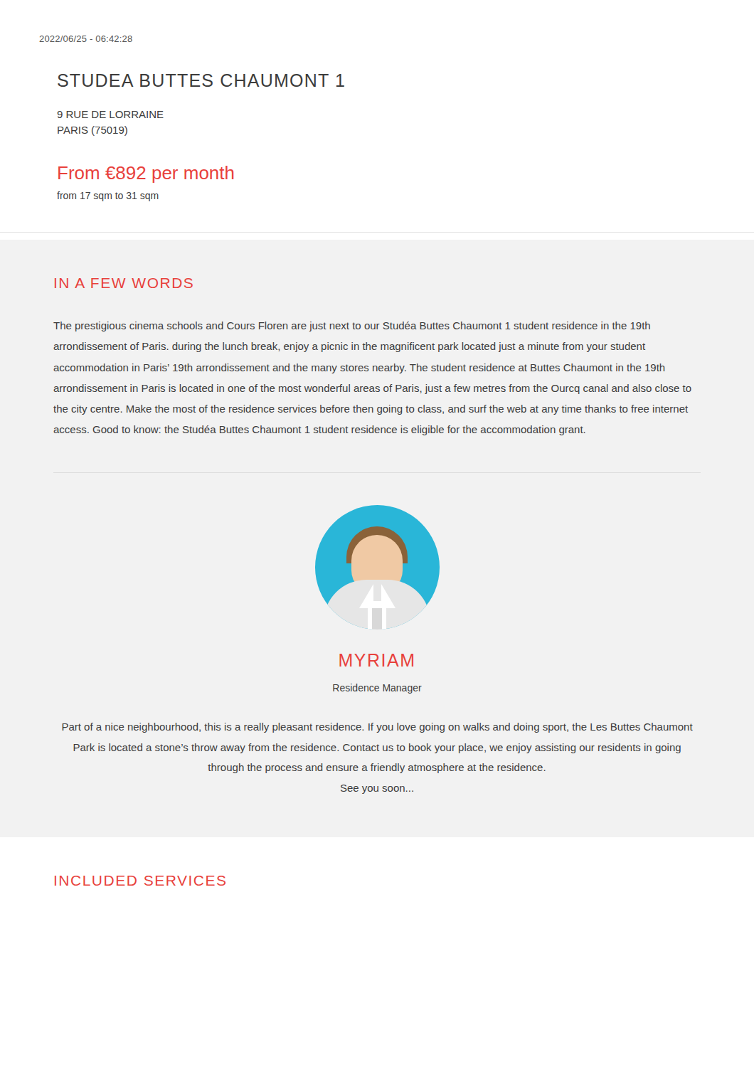2022/06/25 - 06:42:28
STUDEA BUTTES CHAUMONT 1
9 RUE DE LORRAINE
PARIS (75019)
From €892 per month
from 17 sqm to 31 sqm
IN A FEW WORDS
The prestigious cinema schools and Cours Floren are just next to our Studéa Buttes Chaumont 1 student residence in the 19th arrondissement of Paris. during the lunch break, enjoy a picnic in the magnificent park located just a minute from your student accommodation in Paris’ 19th arrondissement and the many stores nearby. The student residence at Buttes Chaumont in the 19th arrondissement in Paris is located in one of the most wonderful areas of Paris, just a few metres from the Ourcq canal and also close to the city centre. Make the most of the residence services before then going to class, and surf the web at any time thanks to free internet access. Good to know: the Studéa Buttes Chaumont 1 student residence is eligible for the accommodation grant.
MYRIAM
Residence Manager
Part of a nice neighbourhood, this is a really pleasant residence. If you love going on walks and doing sport, the Les Buttes Chaumont Park is located a stone’s throw away from the residence. Contact us to book your place, we enjoy assisting our residents in going through the process and ensure a friendly atmosphere at the residence.
See you soon...
INCLUDED SERVICES